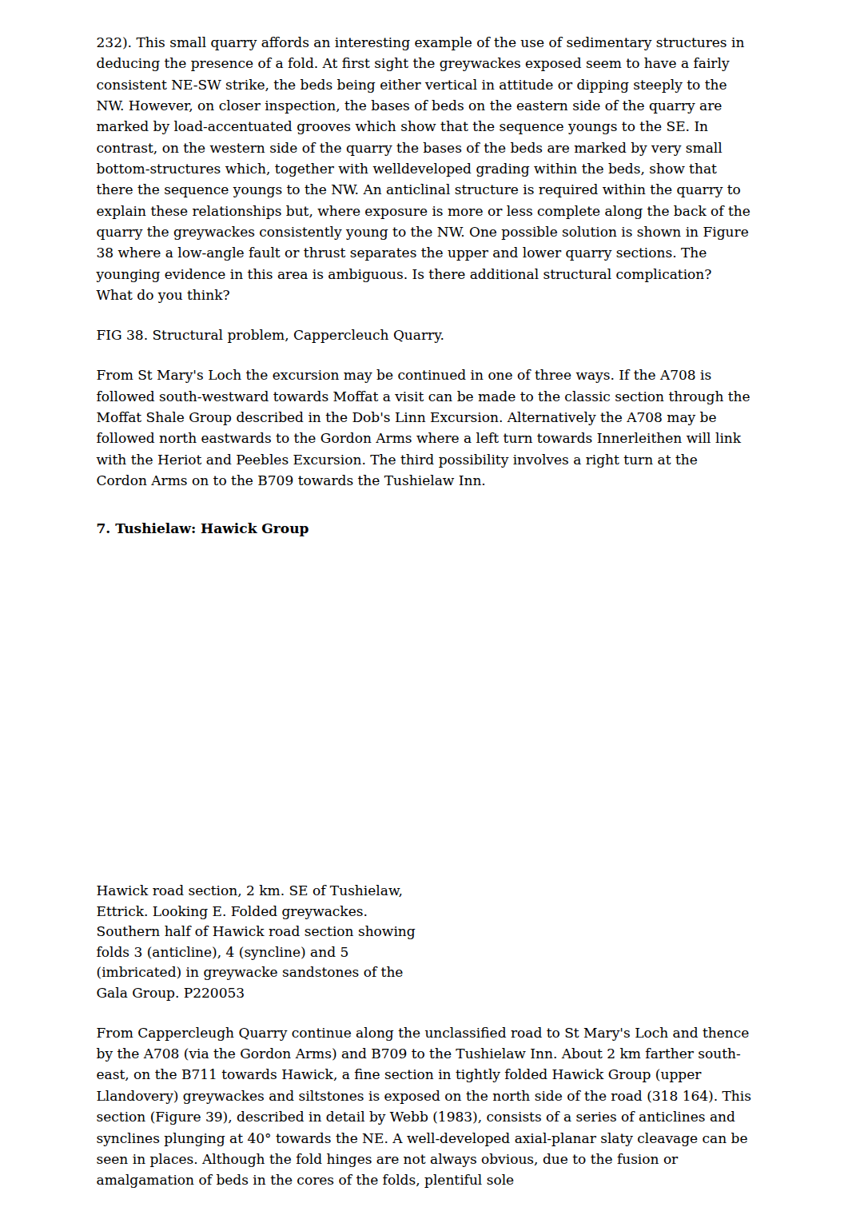232). This small quarry affords an interesting example of the use of sedimentary structures in deducing the presence of a fold. At first sight the greywackes exposed seem to have a fairly consistent NE-SW strike, the beds being either vertical in attitude or dipping steeply to the NW. However, on closer inspection, the bases of beds on the eastern side of the quarry are marked by load-accentuated grooves which show that the sequence youngs to the SE. In contrast, on the western side of the quarry the bases of the beds are marked by very small bottom-structures which, together with welldeveloped grading within the beds, show that there the sequence youngs to the NW. An anticlinal structure is required within the quarry to explain these relationships but, where exposure is more or less complete along the back of the quarry the greywackes consistently young to the NW. One possible solution is shown in Figure 38 where a low-angle fault or thrust separates the upper and lower quarry sections. The younging evidence in this area is ambiguous. Is there additional structural complication? What do you think?
FIG 38. Structural problem, Cappercleuch Quarry.
From St Mary's Loch the excursion may be continued in one of three ways. If the A708 is followed south-westward towards Moffat a visit can be made to the classic section through the Moffat Shale Group described in the Dob's Linn Excursion. Alternatively the A708 may be followed north eastwards to the Gordon Arms where a left turn towards Innerleithen will link with the Heriot and Peebles Excursion. The third possibility involves a right turn at the Cordon Arms on to the B709 towards the Tushielaw Inn.
7. Tushielaw: Hawick Group
Hawick road section, 2 km. SE of Tushielaw, Ettrick. Looking E. Folded greywackes. Southern half of Hawick road section showing folds 3 (anticline), 4 (syncline) and 5 (imbricated) in greywacke sandstones of the Gala Group. P220053
From Cappercleugh Quarry continue along the unclassified road to St Mary's Loch and thence by the A708 (via the Gordon Arms) and B709 to the Tushielaw Inn. About 2 km farther south-east, on the B711 towards Hawick, a fine section in tightly folded Hawick Group (upper Llandovery) greywackes and siltstones is exposed on the north side of the road (318 164). This section (Figure 39), described in detail by Webb (1983), consists of a series of anticlines and synclines plunging at 40° towards the NE. A well-developed axial-planar slaty cleavage can be seen in places. Although the fold hinges are not always obvious, due to the fusion or amalgamation of beds in the cores of the folds, plentiful sole